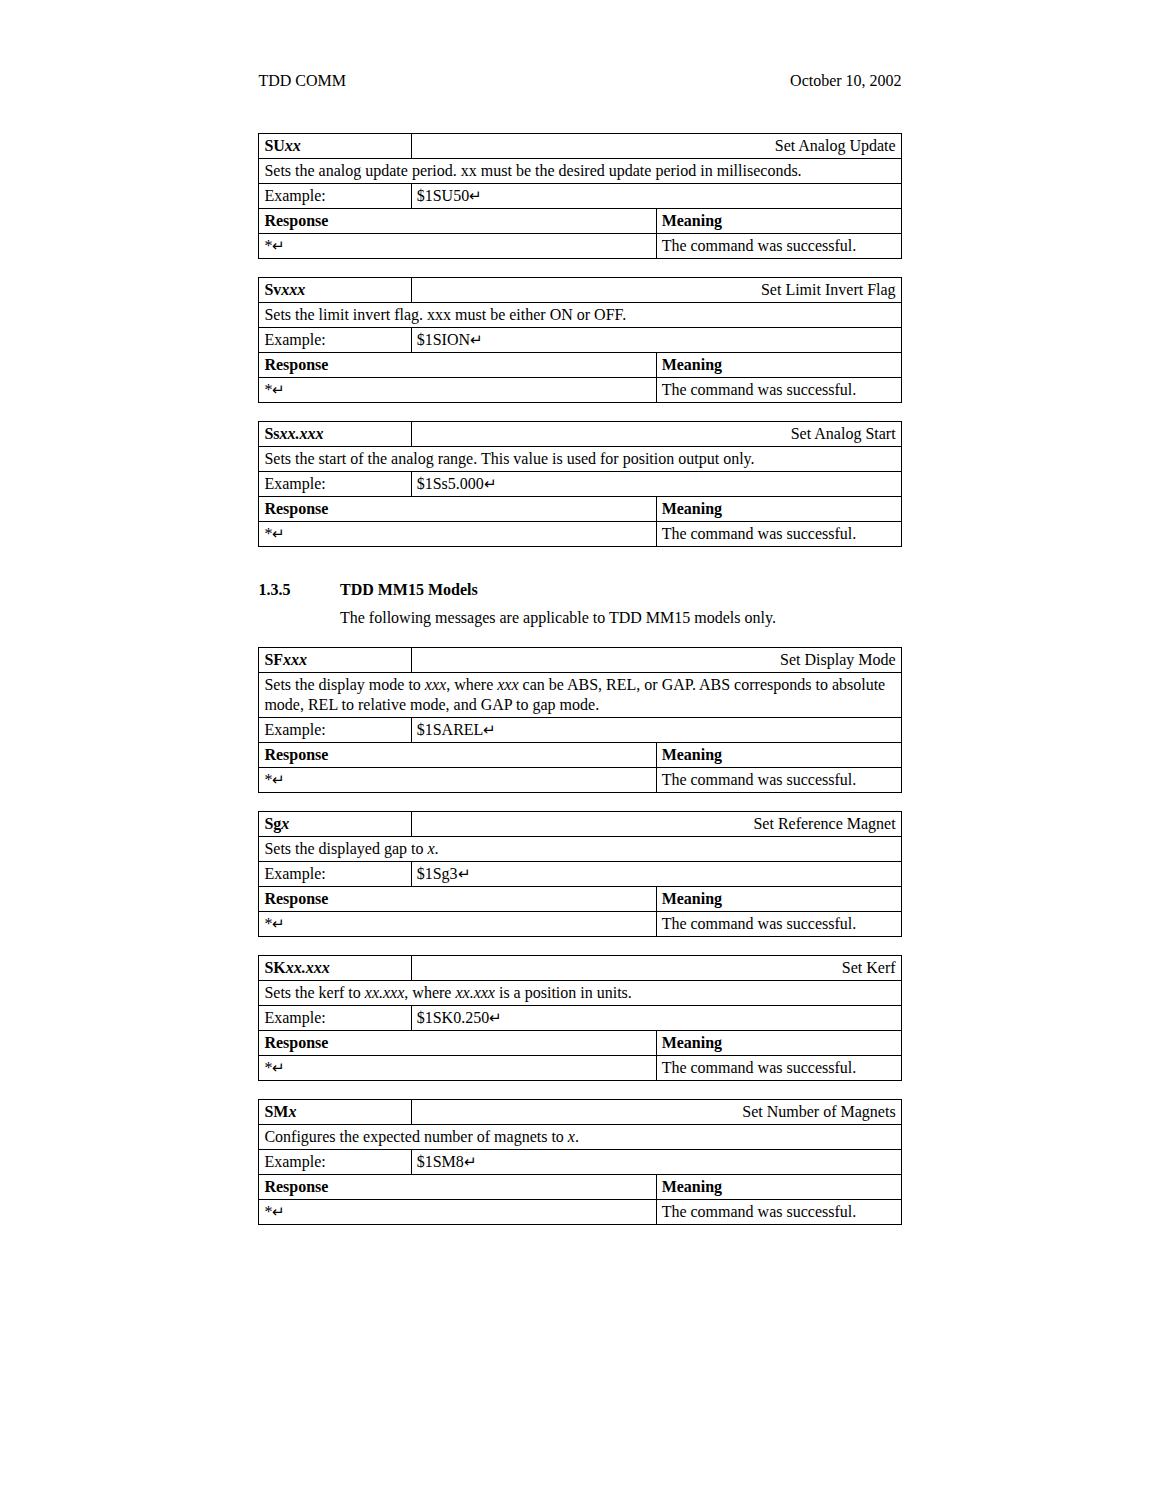TDD COMM
October 10, 2002
| SU xx | Set Analog Update |
| Sets the analog update period. xx must be the desired update period in milliseconds. |
| Example: | $1SU50 |
| Response | Meaning |
| * | The command was successful. |
| Sv xxx | Set Limit Invert Flag |
| Sets the limit invert flag. xxx must be either ON or OFF. |
| Example: | $1SION |
| Response | Meaning |
| * | The command was successful. |
| Ss xx.xxx | Set Analog Start |
| Sets the start of the analog range. This value is used for position output only. |
| Example: | $1Ss5.000 |
| Response | Meaning |
| * | The command was successful. |
1.3.5 TDD MM15 Models
The following messages are applicable to TDD MM15 models only.
| SF xxx | Set Display Mode |
| Sets the display mode to xxx , where xxx can be ABS, REL, or GAP. ABS corresponds to absolute mode, REL to relative mode, and GAP to gap mode. |
| Example: | $1SAREL |
| Response | Meaning |
| * | The command was successful. |
| Sg x | Set Reference Magnet |
| Sets the displayed gap to x . |
| Example: | $1Sg3 |
| Response | Meaning |
| * | The command was successful. |
| SK xx.xxx | Set Kerf |
| Sets the kerf to xx.xxx , where xx.xxx is a position in units. |
| Example: | $1SK0.250 |
| Response | Meaning |
| * | The command was successful. |
| SM x | Set Number of Magnets |
| Configures the expected number of magnets to x . |
| Example: | $1SM8 |
| Response | Meaning |
| * | The command was successful. |